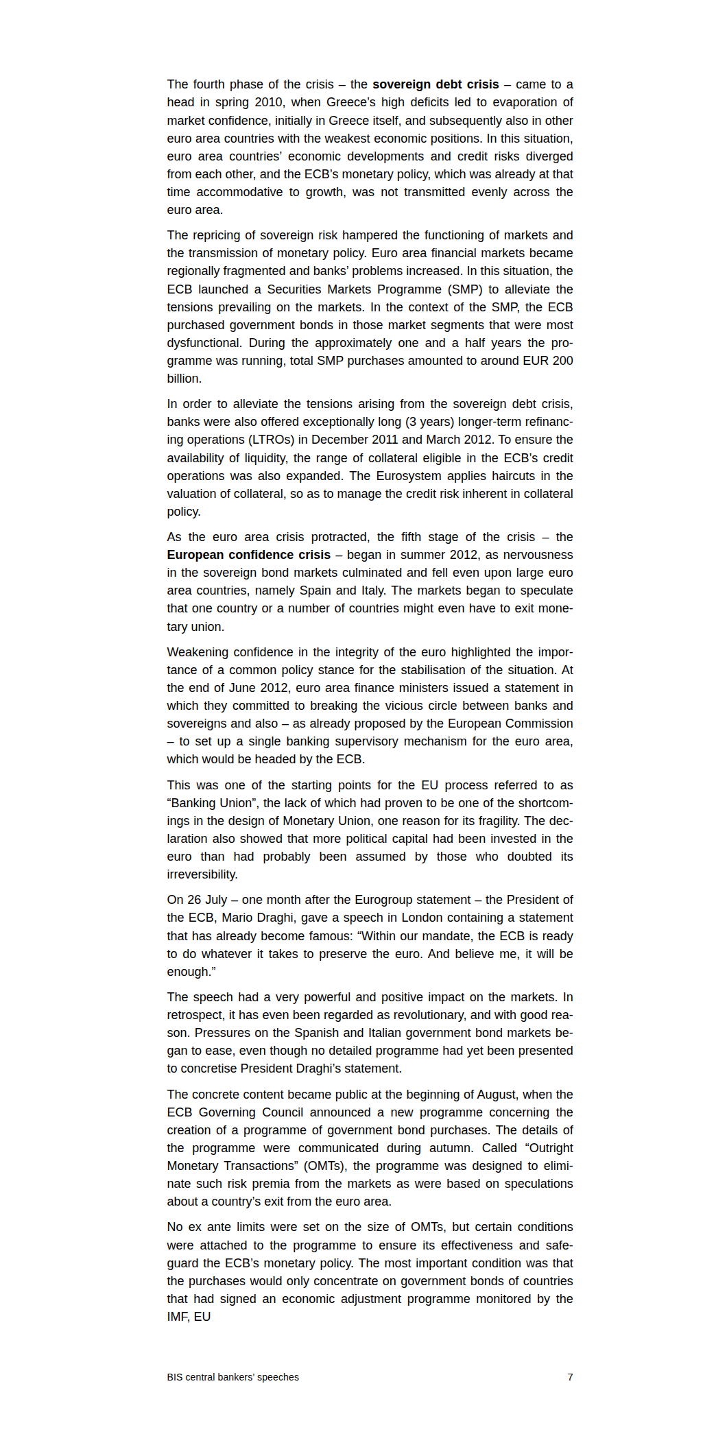The fourth phase of the crisis – the sovereign debt crisis – came to a head in spring 2010, when Greece’s high deficits led to evaporation of market confidence, initially in Greece itself, and subsequently also in other euro area countries with the weakest economic positions. In this situation, euro area countries’ economic developments and credit risks diverged from each other, and the ECB’s monetary policy, which was already at that time accommodative to growth, was not transmitted evenly across the euro area.
The repricing of sovereign risk hampered the functioning of markets and the transmission of monetary policy. Euro area financial markets became regionally fragmented and banks’ problems increased. In this situation, the ECB launched a Securities Markets Programme (SMP) to alleviate the tensions prevailing on the markets. In the context of the SMP, the ECB purchased government bonds in those market segments that were most dysfunctional. During the approximately one and a half years the programme was running, total SMP purchases amounted to around EUR 200 billion.
In order to alleviate the tensions arising from the sovereign debt crisis, banks were also offered exceptionally long (3 years) longer-term refinancing operations (LTROs) in December 2011 and March 2012. To ensure the availability of liquidity, the range of collateral eligible in the ECB’s credit operations was also expanded. The Eurosystem applies haircuts in the valuation of collateral, so as to manage the credit risk inherent in collateral policy.
As the euro area crisis protracted, the fifth stage of the crisis – the European confidence crisis – began in summer 2012, as nervousness in the sovereign bond markets culminated and fell even upon large euro area countries, namely Spain and Italy. The markets began to speculate that one country or a number of countries might even have to exit monetary union.
Weakening confidence in the integrity of the euro highlighted the importance of a common policy stance for the stabilisation of the situation. At the end of June 2012, euro area finance ministers issued a statement in which they committed to breaking the vicious circle between banks and sovereigns and also – as already proposed by the European Commission – to set up a single banking supervisory mechanism for the euro area, which would be headed by the ECB.
This was one of the starting points for the EU process referred to as “Banking Union”, the lack of which had proven to be one of the shortcomings in the design of Monetary Union, one reason for its fragility. The declaration also showed that more political capital had been invested in the euro than had probably been assumed by those who doubted its irreversibility.
On 26 July – one month after the Eurogroup statement – the President of the ECB, Mario Draghi, gave a speech in London containing a statement that has already become famous: “Within our mandate, the ECB is ready to do whatever it takes to preserve the euro. And believe me, it will be enough.”
The speech had a very powerful and positive impact on the markets. In retrospect, it has even been regarded as revolutionary, and with good reason. Pressures on the Spanish and Italian government bond markets began to ease, even though no detailed programme had yet been presented to concretise President Draghi’s statement.
The concrete content became public at the beginning of August, when the ECB Governing Council announced a new programme concerning the creation of a programme of government bond purchases. The details of the programme were communicated during autumn. Called “Outright Monetary Transactions” (OMTs), the programme was designed to eliminate such risk premia from the markets as were based on speculations about a country’s exit from the euro area.
No ex ante limits were set on the size of OMTs, but certain conditions were attached to the programme to ensure its effectiveness and safeguard the ECB’s monetary policy. The most important condition was that the purchases would only concentrate on government bonds of countries that had signed an economic adjustment programme monitored by the IMF, EU
BIS central bankers’ speeches 7